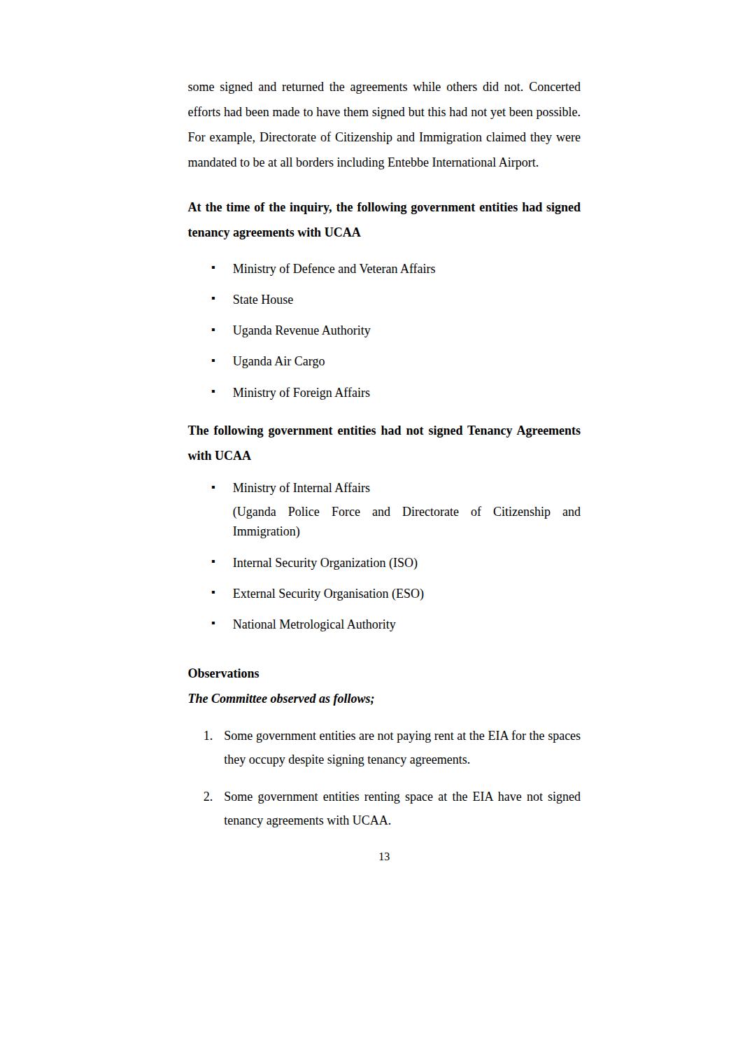some signed and returned the agreements while others did not. Concerted efforts had been made to have them signed but this had not yet been possible. For example, Directorate of Citizenship and Immigration claimed they were mandated to be at all borders including Entebbe International Airport.
At the time of the inquiry, the following government entities had signed tenancy agreements with UCAA
Ministry of Defence and Veteran Affairs
State House
Uganda Revenue Authority
Uganda Air Cargo
Ministry of Foreign Affairs
The following government entities had not signed Tenancy Agreements with UCAA
Ministry of Internal Affairs (Uganda Police Force and Directorate of Citizenship and Immigration)
Internal Security Organization (ISO)
External Security Organisation (ESO)
National Metrological Authority
Observations
The Committee observed as follows;
Some government entities are not paying rent at the EIA for the spaces they occupy despite signing tenancy agreements.
Some government entities renting space at the EIA have not signed tenancy agreements with UCAA.
13